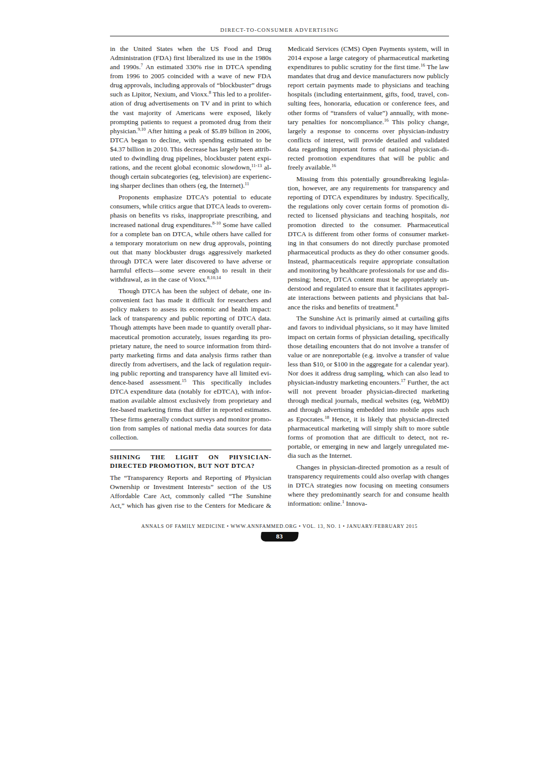Direct-to-Consumer Advertising
in the United States when the US Food and Drug Administration (FDA) first liberalized its use in the 1980s and 1990s.7 An estimated 330% rise in DTCA spending from 1996 to 2005 coincided with a wave of new FDA drug approvals, including approvals of “blockbuster” drugs such as Lipitor, Nexium, and Vioxx.8 This led to a proliferation of drug advertisements on TV and in print to which the vast majority of Americans were exposed, likely prompting patients to request a promoted drug from their physician.9,10 After hitting a peak of $5.89 billion in 2006, DTCA began to decline, with spending estimated to be $4.37 billion in 2010. This decrease has largely been attributed to dwindling drug pipelines, blockbuster patent expirations, and the recent global economic slowdown,11-13 although certain subcategories (eg, television) are experiencing sharper declines than others (eg, the Internet).11
Proponents emphasize DTCA’s potential to educate consumers, while critics argue that DTCA leads to overemphasis on benefits vs risks, inappropriate prescribing, and increased national drug expenditures.8-10 Some have called for a complete ban on DTCA, while others have called for a temporary moratorium on new drug approvals, pointing out that many blockbuster drugs aggressively marketed through DTCA were later discovered to have adverse or harmful effects—some severe enough to result in their withdrawal, as in the case of Vioxx.8,10,14
Though DTCA has been the subject of debate, one inconvenient fact has made it difficult for researchers and policy makers to assess its economic and health impact: lack of transparency and public reporting of DTCA data. Though attempts have been made to quantify overall pharmaceutical promotion accurately, issues regarding its proprietary nature, the need to source information from third-party marketing firms and data analysis firms rather than directly from advertisers, and the lack of regulation requiring public reporting and transparency have all limited evidence-based assessment.15 This specifically includes DTCA expenditure data (notably for eDTCA), with information available almost exclusively from proprietary and fee-based marketing firms that differ in reported estimates. These firms generally conduct surveys and monitor promotion from samples of national media data sources for data collection.
Shining the Light on Physician-Directed Promotion, but Not DTCA?
The “Transparency Reports and Reporting of Physician Ownership or Investment Interests” section of the US Affordable Care Act, commonly called “The Sunshine Act,” which has given rise to the Centers for Medicare & Medicaid Services (CMS) Open Payments system, will in 2014 expose a large category of pharmaceutical marketing expenditures to public scrutiny for the first time.16 The law mandates that drug and device manufacturers now publicly report certain payments made to physicians and teaching hospitals (including entertainment, gifts, food, travel, consulting fees, honoraria, education or conference fees, and other forms of “transfers of value”) annually, with monetary penalties for noncompliance.16 This policy change, largely a response to concerns over physician-industry conflicts of interest, will provide detailed and validated data regarding important forms of national physician-directed promotion expenditures that will be public and freely available.16
Missing from this potentially groundbreaking legislation, however, are any requirements for transparency and reporting of DTCA expenditures by industry. Specifically, the regulations only cover certain forms of promotion directed to licensed physicians and teaching hospitals, not promotion directed to the consumer. Pharmaceutical DTCA is different from other forms of consumer marketing in that consumers do not directly purchase promoted pharmaceutical products as they do other consumer goods. Instead, pharmaceuticals require appropriate consultation and monitoring by healthcare professionals for use and dispensing; hence, DTCA content must be appropriately understood and regulated to ensure that it facilitates appropriate interactions between patients and physicians that balance the risks and benefits of treatment.8
The Sunshine Act is primarily aimed at curtailing gifts and favors to individual physicians, so it may have limited impact on certain forms of physician detailing, specifically those detailing encounters that do not involve a transfer of value or are nonreportable (e.g. involve a transfer of value less than $10, or $100 in the aggregate for a calendar year). Nor does it address drug sampling, which can also lead to physician-industry marketing encounters.17 Further, the act will not prevent broader physician-directed marketing through medical journals, medical websites (eg, WebMD) and through advertising embedded into mobile apps such as Epocrates.18 Hence, it is likely that physician-directed pharmaceutical marketing will simply shift to more subtle forms of promotion that are difficult to detect, not reportable, or emerging in new and largely unregulated media such as the Internet.
Changes in physician-directed promotion as a result of transparency requirements could also overlap with changes in DTCA strategies now focusing on meeting consumers where they predominantly search for and consume health information: online.1 Innova-
Annals of Family Medicine • www.annfammed.org • Vol. 13, No. 1 • January/February 2015
83